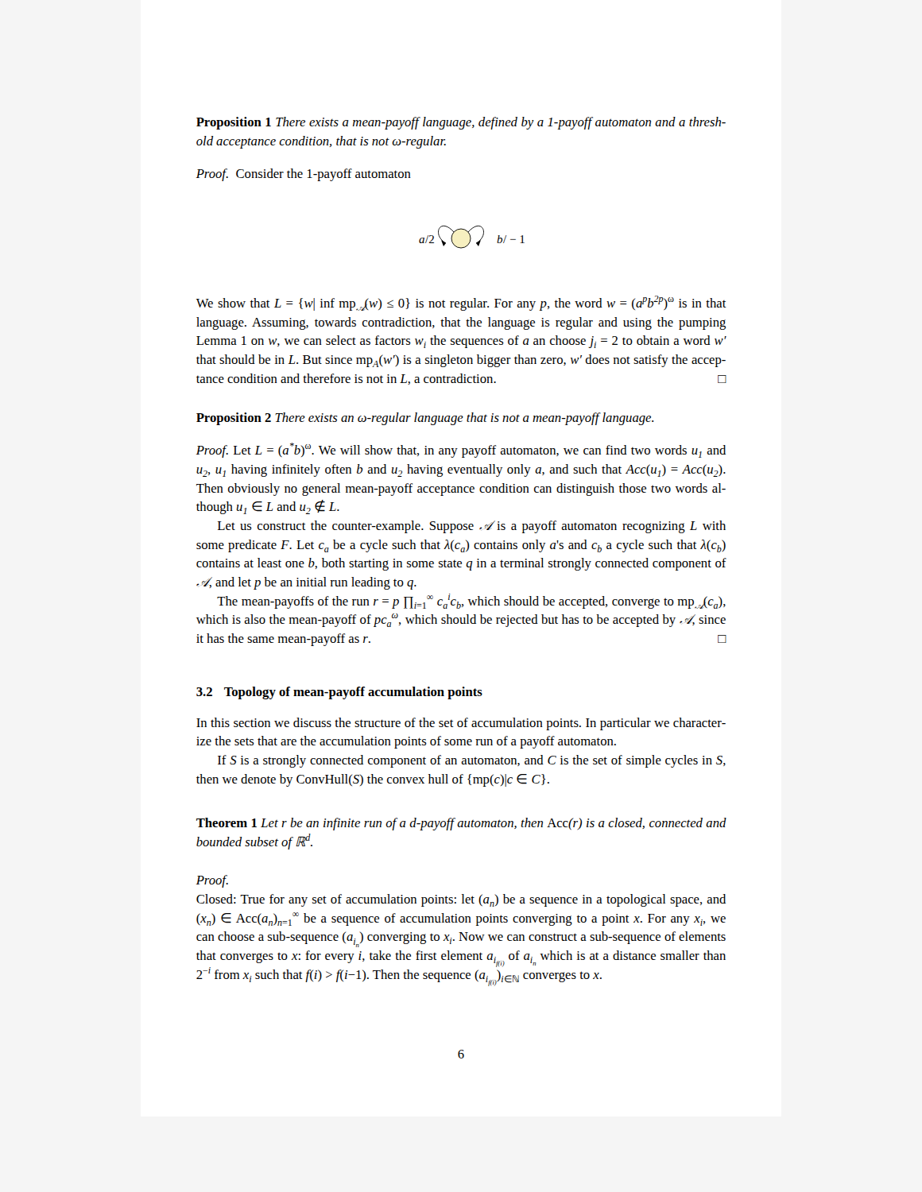Proposition 1 There exists a mean-payoff language, defined by a 1-payoff automaton and a threshold acceptance condition, that is not ω-regular.
Proof. Consider the 1-payoff automaton
a /2 b / − 1
We show that L = {w| inf mp𝒜(w) ≤ 0} is not regular. For any p, the word w = (apb2p)ω is in that language. Assuming, towards contradiction, that the language is regular and using the pumping Lemma 1 on w, we can select as factors wi the sequences of a an choose ji = 2 to obtain a word w′ that should be in L. But since mpA(w′) is a singleton bigger than zero, w′ does not satisfy the acceptance condition and therefore is not in L, a contradiction.
Proposition 2 There exists an ω-regular language that is not a mean-payoff language.
Proof. Let L = (a*b)ω. We will show that, in any payoff automaton, we can find two words u1 and u2, u1 having infinitely often b and u2 having eventually only a, and such that Acc(u1) = Acc(u2). Then obviously no general mean-payoff acceptance condition can distinguish those two words although u1 ∈ L and u2 ∉ L.
Let us construct the counter-example. Suppose 𝒜 is a payoff automaton recognizing L with some predicate F. Let ca be a cycle such that λ(ca) contains only a's and cb a cycle such that λ(cb) contains at least one b, both starting in some state q in a terminal strongly connected component of 𝒜, and let p be an initial run leading to q.
The mean-payoffs of the run r = p ∏i=1∞ caicb, which should be accepted, converge to mp𝒜(ca), which is also the mean-payoff of pcaω, which should be rejected but has to be accepted by 𝒜, since it has the same mean-payoff as r.
3.2 Topology of mean-payoff accumulation points
In this section we discuss the structure of the set of accumulation points. In particular we characterize the sets that are the accumulation points of some run of a payoff automaton.
If S is a strongly connected component of an automaton, and C is the set of simple cycles in S, then we denote by ConvHull(S) the convex hull of {mp(c)|c ∈ C}.
Theorem 1 Let r be an infinite run of a d-payoff automaton, then Acc(r) is a closed, connected and bounded subset of ℝd.
Proof.
Closed: True for any set of accumulation points: let (an) be a sequence in a topological space, and (xn) ∈ Acc(an)n=1∞ be a sequence of accumulation points converging to a point x. For any xi, we can choose a sub-sequence (ain) converging to xi. Now we can construct a sub-sequence of elements that converges to x: for every i, take the first element aif(i) of ain which is at a distance smaller than 2−i from xi such that f(i) > f(i−1). Then the sequence (aif(i))i∈ℕ converges to x.
6